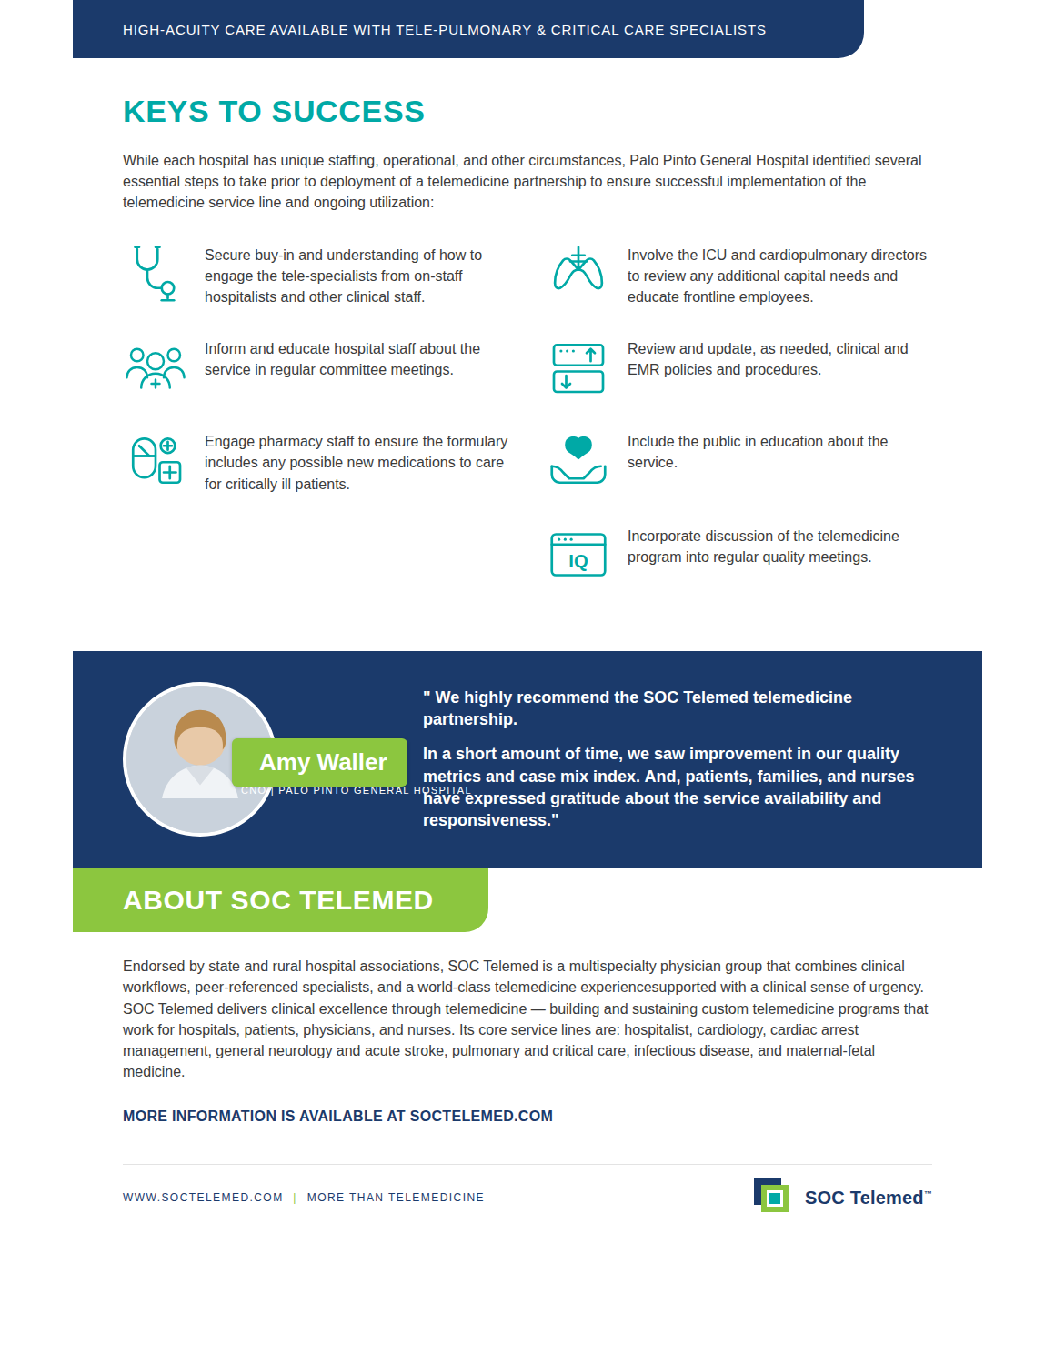High-Acuity Care Available with Tele-Pulmonary & Critical Care Specialists
KEYS TO SUCCESS
While each hospital has unique staffing, operational, and other circumstances, Palo Pinto General Hospital identified several essential steps to take prior to deployment of a telemedicine partnership to ensure successful implementation of the telemedicine service line and ongoing utilization:
Secure buy-in and understanding of how to engage the tele-specialists from on-staff hospitalists and other clinical staff.
Involve the ICU and cardiopulmonary directors to review any additional capital needs and educate frontline employees.
Inform and educate hospital staff about the service in regular committee meetings.
Review and update, as needed, clinical and EMR policies and procedures.
Engage pharmacy staff to ensure the formulary includes any possible new medications to care for critically ill patients.
Include the public in education about the service.
IQ
Incorporate discussion of the telemedicine program into regular quality meetings.
Amy Waller
CNO | PALO PINTO GENERAL HOSPITAL
" We highly recommend the SOC Telemed telemedicine partnership.
In a short amount of time, we saw improvement in our quality metrics and case mix index. And, patients, families, and nurses have expressed gratitude about the service availability and responsiveness."
ABOUT SOC TELEMED
Endorsed by state and rural hospital associations, SOC Telemed is a multispecialty physician group that combines clinical workflows, peer-referenced specialists, and a world‑class telemedicine experiencesupported with a clinical sense of urgency. SOC Telemed delivers clinical excellence through telemedicine — building and sustaining custom telemedicine programs that work for hospitals, patients, physicians, and nurses. Its core service lines are: hospitalist, cardiology, cardiac arrest management, general neurology and acute stroke, pulmonary and critical care, infectious disease, and maternal-fetal medicine.
MORE INFORMATION IS AVAILABLE AT SOCTELEMED.COM
www.soctelemed.com | More than telemedicine
SOC Telemed™